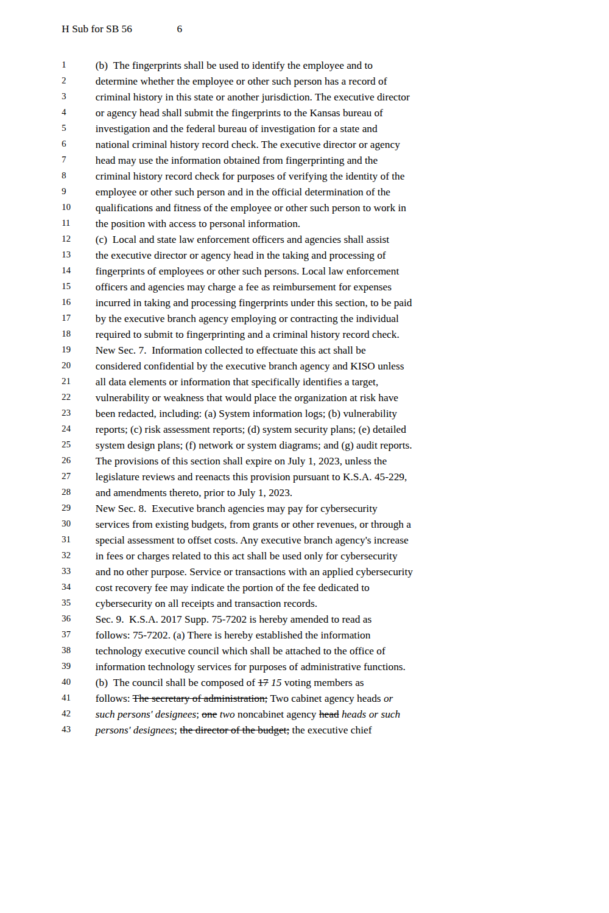H Sub for SB 56 6
1(b) The fingerprints shall be used to identify the employee and to
2determine whether the employee or other such person has a record of
3criminal history in this state or another jurisdiction. The executive director
4or agency head shall submit the fingerprints to the Kansas bureau of
5investigation and the federal bureau of investigation for a state and
6national criminal history record check. The executive director or agency
7head may use the information obtained from fingerprinting and the
8criminal history record check for purposes of verifying the identity of the
9employee or other such person and in the official determination of the
10qualifications and fitness of the employee or other such person to work in
11the position with access to personal information.
12(c) Local and state law enforcement officers and agencies shall assist
13the executive director or agency head in the taking and processing of
14fingerprints of employees or other such persons. Local law enforcement
15officers and agencies may charge a fee as reimbursement for expenses
16incurred in taking and processing fingerprints under this section, to be paid
17by the executive branch agency employing or contracting the individual
18required to submit to fingerprinting and a criminal history record check.
19 New Sec. 7. Information collected to effectuate this act shall be
20considered confidential by the executive branch agency and KISO unless
21all data elements or information that specifically identifies a target,
22vulnerability or weakness that would place the organization at risk have
23been redacted, including: (a) System information logs; (b) vulnerability
24reports; (c) risk assessment reports; (d) system security plans; (e) detailed
25system design plans; (f) network or system diagrams; and (g) audit reports.
26 The provisions of this section shall expire on July 1, 2023, unless the
27legislature reviews and reenacts this provision pursuant to K.S.A. 45-229,
28and amendments thereto, prior to July 1, 2023.
29 New Sec. 8. Executive branch agencies may pay for cybersecurity
30services from existing budgets, from grants or other revenues, or through a
31special assessment to offset costs. Any executive branch agency's increase
32in fees or charges related to this act shall be used only for cybersecurity
33and no other purpose. Service or transactions with an applied cybersecurity
34cost recovery fee may indicate the portion of the fee dedicated to
35cybersecurity on all receipts and transaction records.
36 Sec. 9. K.S.A. 2017 Supp. 75-7202 is hereby amended to read as
37follows: 75-7202. (a) There is hereby established the information
38technology executive council which shall be attached to the office of
39information technology services for purposes of administrative functions.
40(b) The council shall be composed of 17 15 voting members as
41follows: The secretary of administration; Two cabinet agency heads or
42 such persons' designees; one two noncabinet agency head heads or such
43 persons' designees; the director of the budget; the executive chief